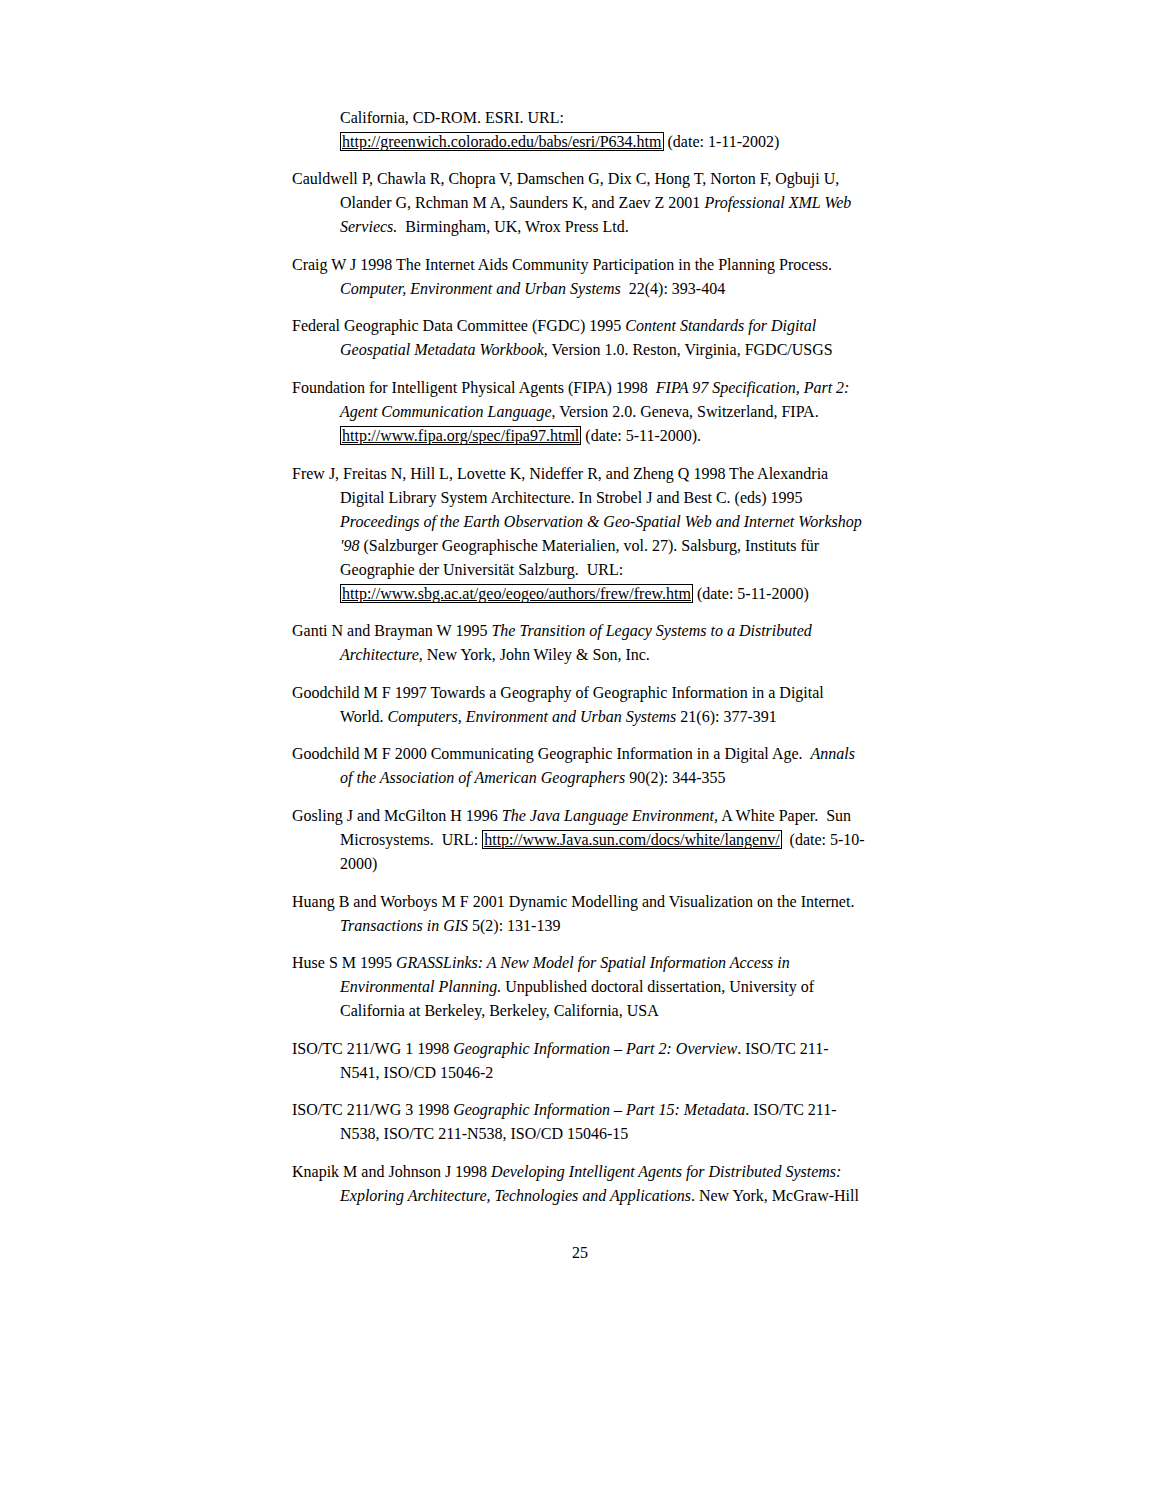California, CD-ROM. ESRI. URL:
http://greenwich.colorado.edu/babs/esri/P634.htm (date: 1-11-2002)
Cauldwell P, Chawla R, Chopra V, Damschen G, Dix C, Hong T, Norton F, Ogbuji U, Olander G, Rchman M A, Saunders K, and Zaev Z 2001 Professional XML Web Serviecs. Birmingham, UK, Wrox Press Ltd.
Craig W J 1998 The Internet Aids Community Participation in the Planning Process. Computer, Environment and Urban Systems 22(4): 393-404
Federal Geographic Data Committee (FGDC) 1995 Content Standards for Digital Geospatial Metadata Workbook, Version 1.0. Reston, Virginia, FGDC/USGS
Foundation for Intelligent Physical Agents (FIPA) 1998 FIPA 97 Specification, Part 2: Agent Communication Language, Version 2.0. Geneva, Switzerland, FIPA. http://www.fipa.org/spec/fipa97.html (date: 5-11-2000).
Frew J, Freitas N, Hill L, Lovette K, Nideffer R, and Zheng Q 1998 The Alexandria Digital Library System Architecture. In Strobel J and Best C. (eds) 1995 Proceedings of the Earth Observation & Geo-Spatial Web and Internet Workshop '98 (Salzburger Geographische Materialien, vol. 27). Salsburg, Instituts für Geographie der Universität Salzburg. URL: http://www.sbg.ac.at/geo/eogeo/authors/frew/frew.htm (date: 5-11-2000)
Ganti N and Brayman W 1995 The Transition of Legacy Systems to a Distributed Architecture, New York, John Wiley & Son, Inc.
Goodchild M F 1997 Towards a Geography of Geographic Information in a Digital World. Computers, Environment and Urban Systems 21(6): 377-391
Goodchild M F 2000 Communicating Geographic Information in a Digital Age. Annals of the Association of American Geographers 90(2): 344-355
Gosling J and McGilton H 1996 The Java Language Environment, A White Paper. Sun Microsystems. URL: http://www.Java.sun.com/docs/white/langenv/ (date: 5-10-2000)
Huang B and Worboys M F 2001 Dynamic Modelling and Visualization on the Internet. Transactions in GIS 5(2): 131-139
Huse S M 1995 GRASSLinks: A New Model for Spatial Information Access in Environmental Planning. Unpublished doctoral dissertation, University of California at Berkeley, Berkeley, California, USA
ISO/TC 211/WG 1 1998 Geographic Information – Part 2: Overview. ISO/TC 211-N541, ISO/CD 15046-2
ISO/TC 211/WG 3 1998 Geographic Information – Part 15: Metadata. ISO/TC 211-N538, ISO/TC 211-N538, ISO/CD 15046-15
Knapik M and Johnson J 1998 Developing Intelligent Agents for Distributed Systems: Exploring Architecture, Technologies and Applications. New York, McGraw-Hill
25